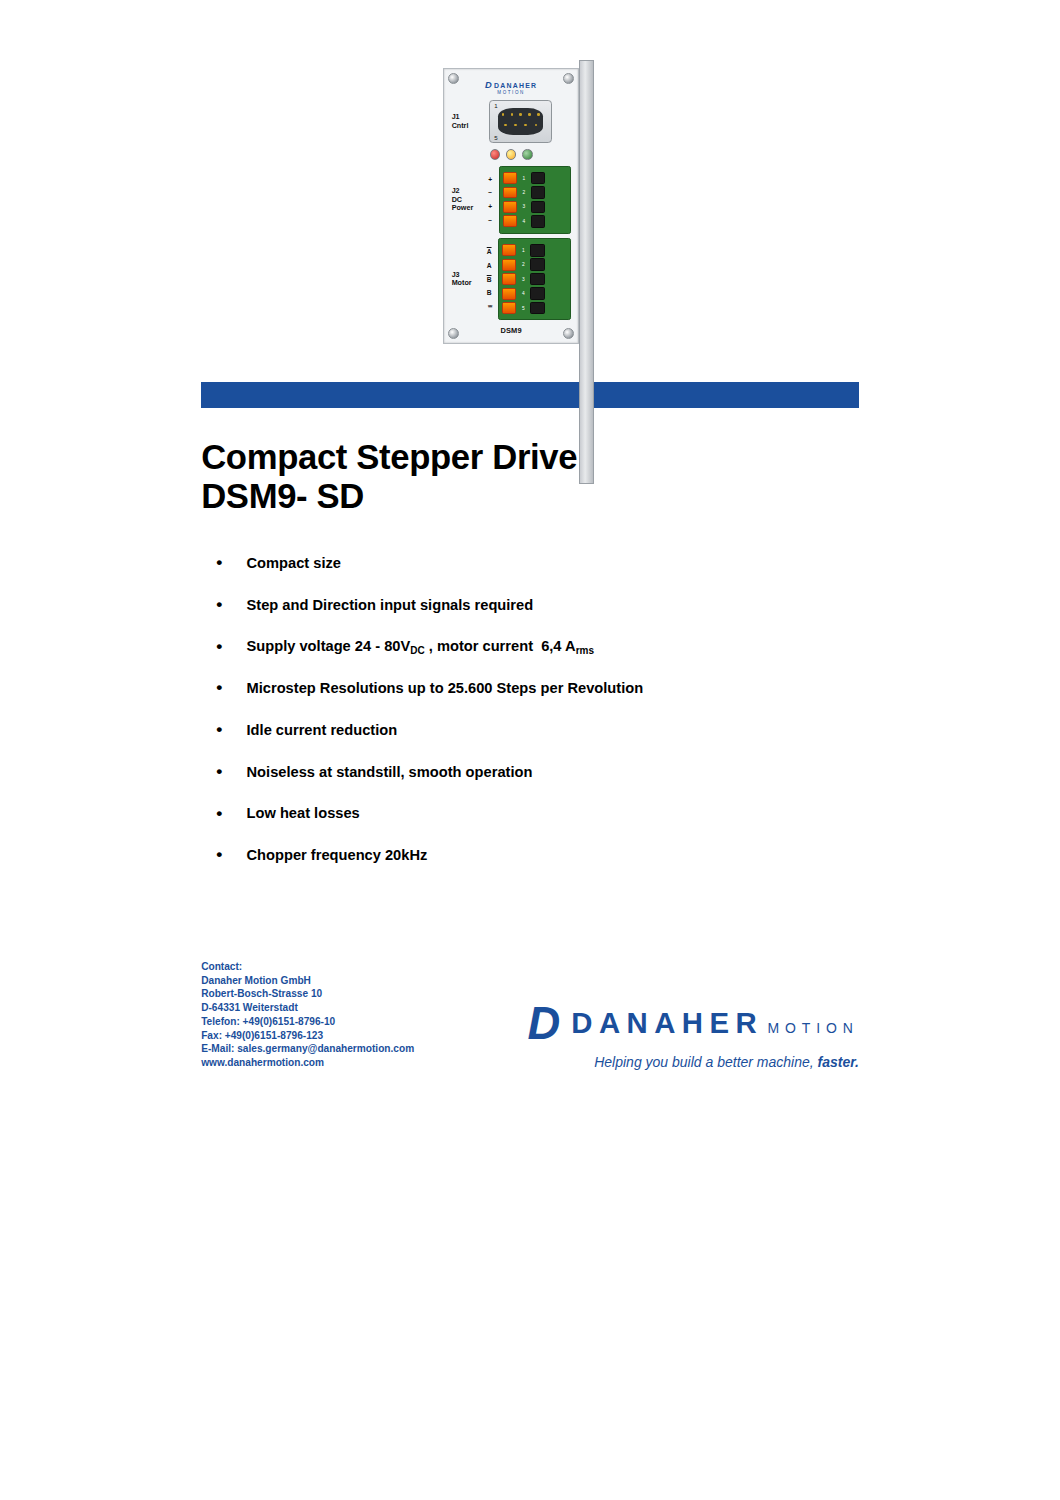DDANAHER MOTION
J1Cntrl
1 5
J2DC
Power
+
−
+
−
1
2
3
4
J3Motor
A
A
B
B
⏕
1
2
3
4
5
DSM9
Compact Stepper Drive
DSM9- SD
Compact size
Step and Direction input signals required
Supply voltage 24 - 80VDC , motor current 6,4 Arms
Microstep Resolutions up to 25.600 Steps per Revolution
Idle current reduction
Noiseless at standstill, smooth operation
Low heat losses
Chopper frequency 20kHz
Contact:
Danaher Motion GmbH
Robert-Bosch-Strasse 10
D-64331 Weiterstadt
Telefon: +49(0)6151-8796-10
Fax: +49(0)6151-8796-123
E-Mail: sales.germany@danahermotion.com
www.danahermotion.com
D DANAHER MOTION
Helping you build a better machine, faster.